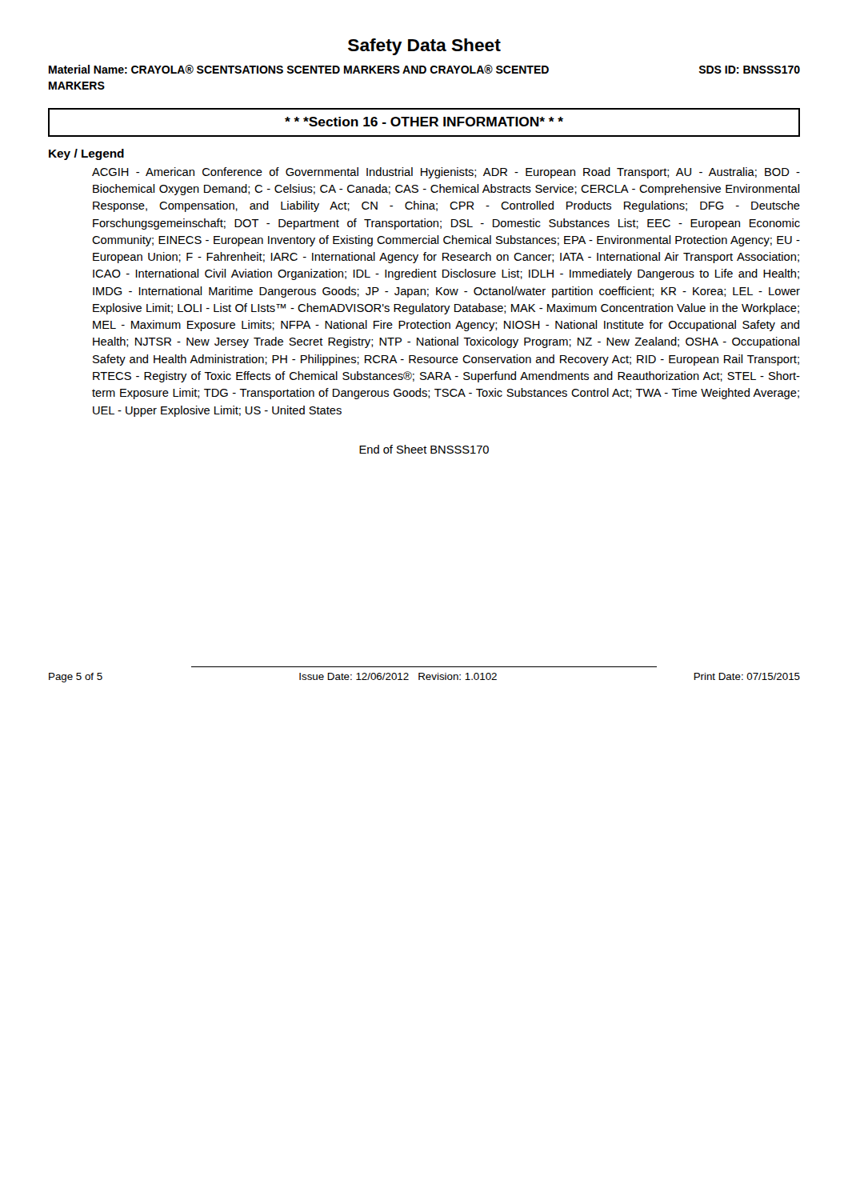Safety Data Sheet
Material Name: CRAYOLA® SCENTSATIONS SCENTED MARKERS AND CRAYOLA® SCENTED MARKERS
SDS ID: BNSSS170
* * *Section 16 - OTHER INFORMATION* * *
Key / Legend
ACGIH - American Conference of Governmental Industrial Hygienists; ADR - European Road Transport; AU - Australia; BOD - Biochemical Oxygen Demand; C - Celsius; CA - Canada; CAS - Chemical Abstracts Service; CERCLA - Comprehensive Environmental Response, Compensation, and Liability Act; CN - China; CPR - Controlled Products Regulations; DFG - Deutsche Forschungsgemeinschaft; DOT - Department of Transportation; DSL - Domestic Substances List; EEC - European Economic Community; EINECS - European Inventory of Existing Commercial Chemical Substances; EPA - Environmental Protection Agency; EU - European Union; F - Fahrenheit; IARC - International Agency for Research on Cancer; IATA - International Air Transport Association; ICAO - International Civil Aviation Organization; IDL - Ingredient Disclosure List; IDLH - Immediately Dangerous to Life and Health; IMDG - International Maritime Dangerous Goods; JP - Japan; Kow - Octanol/water partition coefficient; KR - Korea; LEL - Lower Explosive Limit; LOLI - List Of LIsts™ - ChemADVISOR's Regulatory Database; MAK - Maximum Concentration Value in the Workplace; MEL - Maximum Exposure Limits; NFPA - National Fire Protection Agency; NIOSH - National Institute for Occupational Safety and Health; NJTSR - New Jersey Trade Secret Registry; NTP - National Toxicology Program; NZ - New Zealand; OSHA - Occupational Safety and Health Administration; PH - Philippines; RCRA - Resource Conservation and Recovery Act; RID - European Rail Transport; RTECS - Registry of Toxic Effects of Chemical Substances®; SARA - Superfund Amendments and Reauthorization Act; STEL - Short-term Exposure Limit; TDG - Transportation of Dangerous Goods; TSCA - Toxic Substances Control Act; TWA - Time Weighted Average; UEL - Upper Explosive Limit; US - United States
End of Sheet BNSSS170
Page 5 of 5
Issue Date: 12/06/2012 Revision: 1.0102
Print Date: 07/15/2015